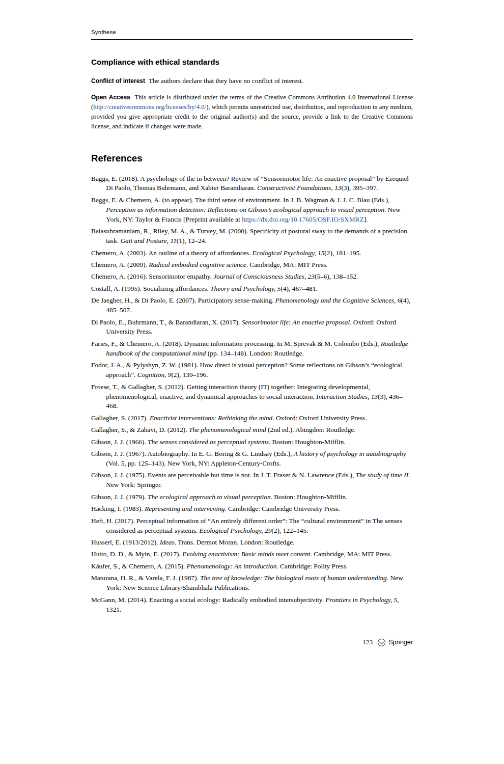Synthese
Compliance with ethical standards
Conflict of interest The authors declare that they have no conflict of interest.
Open Access This article is distributed under the terms of the Creative Commons Attribution 4.0 International License (http://creativecommons.org/licenses/by/4.0/), which permits unrestricted use, distribution, and reproduction in any medium, provided you give appropriate credit to the original author(s) and the source, provide a link to the Creative Commons license, and indicate if changes were made.
References
Baggs, E. (2018). A psychology of the in between? Review of “Sensorimotor life: An enactive proposal” by Ezequiel Di Paolo, Thomas Buhrmann, and Xabier Barandiaran. Constructivist Foundations, 13(3), 395–397.
Baggs, E. & Chemero, A. (to appear). The third sense of environment. In J. B. Wagman & J. J. C. Blau (Eds.), Perception as information detection: Reflections on Gibson’s ecological approach to visual perception. New York, NY: Taylor & Francis [Preprint available at https://dx.doi.org/10.17605/OSF.IO/SXMRZ].
Balasubramaniam, R., Riley, M. A., & Turvey, M. (2000). Specificity of postural sway to the demands of a precision task. Gait and Posture, 11(1), 12–24.
Chemero, A. (2003). An outline of a theory of affordances. Ecological Psychology, 15(2), 181–195.
Chemero, A. (2009). Radical embodied cognitive science. Cambridge, MA: MIT Press.
Chemero, A. (2016). Sensorimotor empathy. Journal of Consciousness Studies, 23(5–6), 138–152.
Costall, A. (1995). Socializing affordances. Theory and Psychology, 5(4), 467–481.
De Jaegher, H., & Di Paolo, E. (2007). Participatory sense-making. Phenomenology and the Cognitive Sciences, 6(4), 485–507.
Di Paolo, E., Buhrmann, T., & Barandiaran, X. (2017). Sensorimotor life: An enactive proposal. Oxford: Oxford University Press.
Faries, F., & Chemero, A. (2018). Dynamic information processing. In M. Sprevak & M. Colombo (Eds.), Routledge handbook of the computational mind (pp. 134–148). London: Routledge.
Fodor, J. A., & Pylyshyn, Z. W. (1981). How direct is visual perception? Some reflections on Gibson’s “ecological approach”. Cognition, 9(2), 139–196.
Froese, T., & Gallagher, S. (2012). Getting interaction theory (IT) together: Integrating developmental, phenomenological, enactive, and dynamical approaches to social interaction. Interaction Studies, 13(3), 436–468.
Gallagher, S. (2017). Enactivist interventions: Rethinking the mind. Oxford: Oxford University Press.
Gallagher, S., & Zahavi, D. (2012). The phenomenological mind (2nd ed.). Abingdon: Routledge.
Gibson, J. J. (1966). The senses considered as perceptual systems. Boston: Houghton-Mifflin.
Gibson, J. J. (1967). Autobiography. In E. G. Boring & G. Lindsay (Eds.), A history of psychology in autobiography (Vol. 5, pp. 125–143). New York, NY: Appleton-Century-Crofts.
Gibson, J. J. (1975). Events are perceivable but time is not. In J. T. Fraser & N. Lawrence (Eds.), The study of time II. New York: Springer.
Gibson, J. J. (1979). The ecological approach to visual perception. Boston: Houghton-Mifflin.
Hacking, I. (1983). Representing and intervening. Cambridge: Cambridge University Press.
Heft, H. (2017). Perceptual information of “An entirely different order”: The “cultural environment” in The senses considered as perceptual systems. Ecological Psychology, 29(2), 122–145.
Husserl, E. (1913/2012). Ideas. Trans. Dermot Moran. London: Routledge.
Hutto, D. D., & Myin, E. (2017). Evolving enactivism: Basic minds meet content. Cambridge, MA: MIT Press.
Käufer, S., & Chemero, A. (2015). Phenomenology: An introduction. Cambridge: Polity Press.
Maturana, H. R., & Varela, F. J. (1987). The tree of knowledge: The biological roots of human understanding. New York: New Science Library/Shambhala Publications.
McGann, M. (2014). Enacting a social ecology: Radically embodied intersubjectivity. Frontiers in Psychology, 5, 1321.
123 Springer